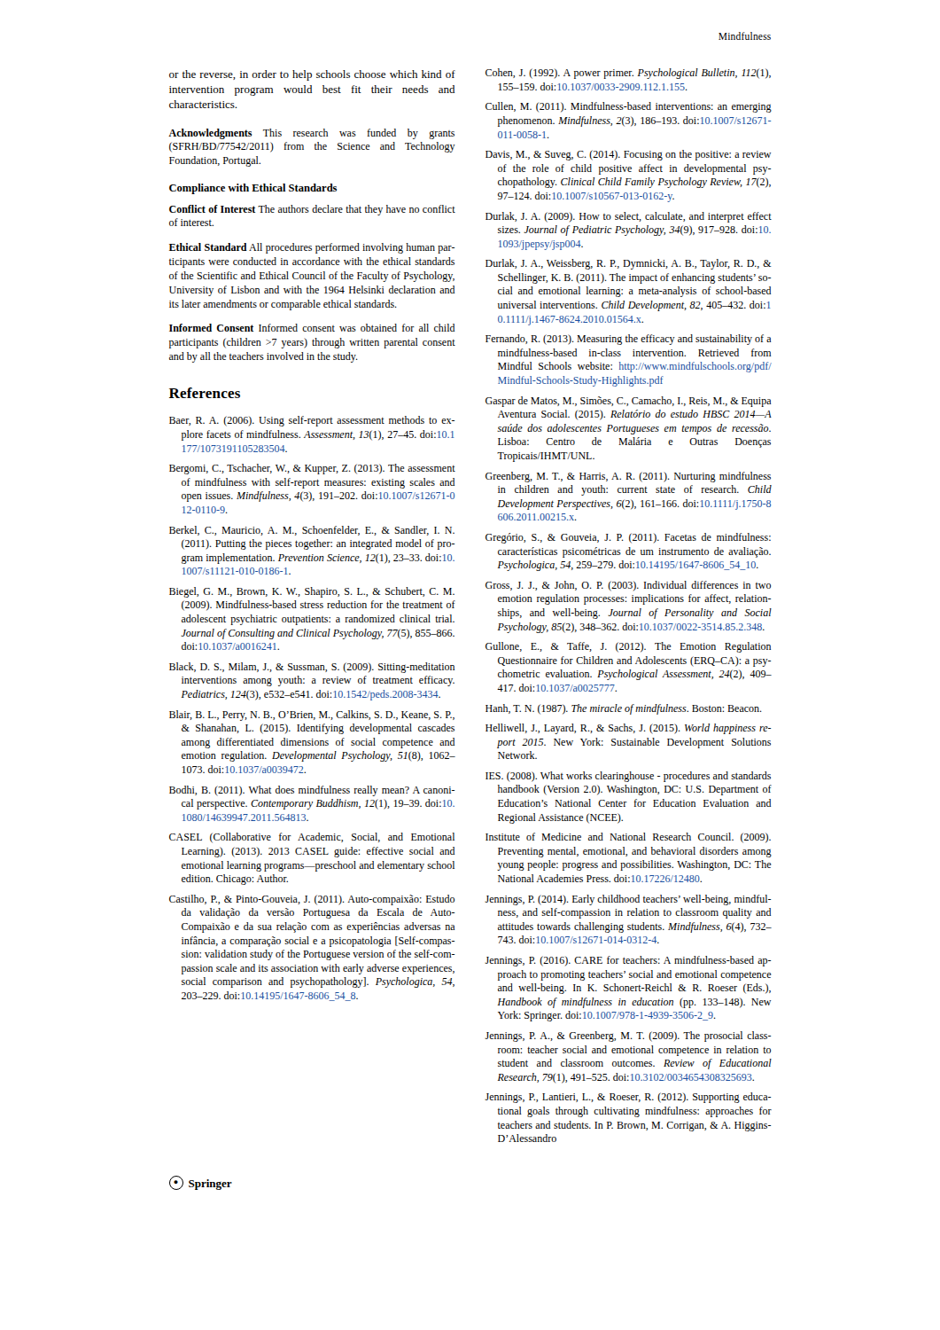Mindfulness
or the reverse, in order to help schools choose which kind of intervention program would best fit their needs and characteristics.
Acknowledgments This research was funded by grants (SFRH/BD/77542/2011) from the Science and Technology Foundation, Portugal.
Compliance with Ethical Standards
Conflict of Interest The authors declare that they have no conflict of interest.
Ethical Standard All procedures performed involving human participants were conducted in accordance with the ethical standards of the Scientific and Ethical Council of the Faculty of Psychology, University of Lisbon and with the 1964 Helsinki declaration and its later amendments or comparable ethical standards.
Informed Consent Informed consent was obtained for all child participants (children >7 years) through written parental consent and by all the teachers involved in the study.
References
Baer, R. A. (2006). Using self-report assessment methods to explore facets of mindfulness. Assessment, 13(1), 27–45. doi:10.1177/1073191105283504.
Bergomi, C., Tschacher, W., & Kupper, Z. (2013). The assessment of mindfulness with self-report measures: existing scales and open issues. Mindfulness, 4(3), 191–202. doi:10.1007/s12671-012-0110-9.
Berkel, C., Mauricio, A. M., Schoenfelder, E., & Sandler, I. N. (2011). Putting the pieces together: an integrated model of program implementation. Prevention Science, 12(1), 23–33. doi:10.1007/s11121-010-0186-1.
Biegel, G. M., Brown, K. W., Shapiro, S. L., & Schubert, C. M. (2009). Mindfulness-based stress reduction for the treatment of adolescent psychiatric outpatients: a randomized clinical trial. Journal of Consulting and Clinical Psychology, 77(5), 855–866. doi:10.1037/a0016241.
Black, D. S., Milam, J., & Sussman, S. (2009). Sitting-meditation interventions among youth: a review of treatment efficacy. Pediatrics, 124(3), e532–e541. doi:10.1542/peds.2008-3434.
Blair, B. L., Perry, N. B., O’Brien, M., Calkins, S. D., Keane, S. P., & Shanahan, L. (2015). Identifying developmental cascades among differentiated dimensions of social competence and emotion regulation. Developmental Psychology, 51(8), 1062–1073. doi:10.1037/a0039472.
Bodhi, B. (2011). What does mindfulness really mean? A canonical perspective. Contemporary Buddhism, 12(1), 19–39. doi:10.1080/14639947.2011.564813.
CASEL (Collaborative for Academic, Social, and Emotional Learning). (2013). 2013 CASEL guide: effective social and emotional learning programs—preschool and elementary school edition. Chicago: Author.
Castilho, P., & Pinto-Gouveia, J. (2011). Auto-compaixão: Estudo da validação da versão Portuguesa da Escala de Auto-Compaixão e da sua relação com as experiências adversas na infância, a comparação social e a psicopatologia [Self-compassion: validation study of the Portuguese version of the self-compassion scale and its association with early adverse experiences, social comparison and psychopathology]. Psychologica, 54, 203–229. doi:10.14195/1647-8606_54_8.
Cohen, J. (1992). A power primer. Psychological Bulletin, 112(1), 155–159. doi:10.1037/0033-2909.112.1.155.
Cullen, M. (2011). Mindfulness-based interventions: an emerging phenomenon. Mindfulness, 2(3), 186–193. doi:10.1007/s12671-011-0058-1.
Davis, M., & Suveg, C. (2014). Focusing on the positive: a review of the role of child positive affect in developmental psychopathology. Clinical Child Family Psychology Review, 17(2), 97–124. doi:10.1007/s10567-013-0162-y.
Durlak, J. A. (2009). How to select, calculate, and interpret effect sizes. Journal of Pediatric Psychology, 34(9), 917–928. doi:10.1093/jpepsy/jsp004.
Durlak, J. A., Weissberg, R. P., Dymnicki, A. B., Taylor, R. D., & Schellinger, K. B. (2011). The impact of enhancing students’ social and emotional learning: a meta-analysis of school-based universal interventions. Child Development, 82, 405–432. doi:10.1111/j.1467-8624.2010.01564.x.
Fernando, R. (2013). Measuring the efficacy and sustainability of a mindfulness-based in-class intervention. Retrieved from Mindful Schools website: http://www.mindfulschools.org/pdf/Mindful-Schools-Study-Highlights.pdf
Gaspar de Matos, M., Simões, C., Camacho, I., Reis, M., & Equipa Aventura Social. (2015). Relatório do estudo HBSC 2014—A saúde dos adolescentes Portugueses em tempos de recessão. Lisboa: Centro de Malária e Outras Doenças Tropicais/IHMT/UNL.
Greenberg, M. T., & Harris, A. R. (2011). Nurturing mindfulness in children and youth: current state of research. Child Development Perspectives, 6(2), 161–166. doi:10.1111/j.1750-8606.2011.00215.x.
Gregório, S., & Gouveia, J. P. (2011). Facetas de mindfulness: características psicométricas de um instrumento de avaliação. Psychologica, 54, 259–279. doi:10.14195/1647-8606_54_10.
Gross, J. J., & John, O. P. (2003). Individual differences in two emotion regulation processes: implications for affect, relationships, and well-being. Journal of Personality and Social Psychology, 85(2), 348–362. doi:10.1037/0022-3514.85.2.348.
Gullone, E., & Taffe, J. (2012). The Emotion Regulation Questionnaire for Children and Adolescents (ERQ–CA): a psychometric evaluation. Psychological Assessment, 24(2), 409–417. doi:10.1037/a0025777.
Hanh, T. N. (1987). The miracle of mindfulness. Boston: Beacon.
Helliwell, J., Layard, R., & Sachs, J. (2015). World happiness report 2015. New York: Sustainable Development Solutions Network.
IES. (2008). What works clearinghouse - procedures and standards handbook (Version 2.0). Washington, DC: U.S. Department of Education’s National Center for Education Evaluation and Regional Assistance (NCEE).
Institute of Medicine and National Research Council. (2009). Preventing mental, emotional, and behavioral disorders among young people: progress and possibilities. Washington, DC: The National Academies Press. doi:10.17226/12480.
Jennings, P. (2014). Early childhood teachers’ well-being, mindfulness, and self-compassion in relation to classroom quality and attitudes towards challenging students. Mindfulness, 6(4), 732–743. doi:10.1007/s12671-014-0312-4.
Jennings, P. (2016). CARE for teachers: A mindfulness-based approach to promoting teachers’ social and emotional competence and well-being. In K. Schonert-Reichl & R. Roeser (Eds.), Handbook of mindfulness in education (pp. 133–148). New York: Springer. doi:10.1007/978-1-4939-3506-2_9.
Jennings, P. A., & Greenberg, M. T. (2009). The prosocial classroom: teacher social and emotional competence in relation to student and classroom outcomes. Review of Educational Research, 79(1), 491–525. doi:10.3102/0034654308325693.
Jennings, P., Lantieri, L., & Roeser, R. (2012). Supporting educational goals through cultivating mindfulness: approaches for teachers and students. In P. Brown, M. Corrigan, & A. Higgins-D’Alessandro
● Springer